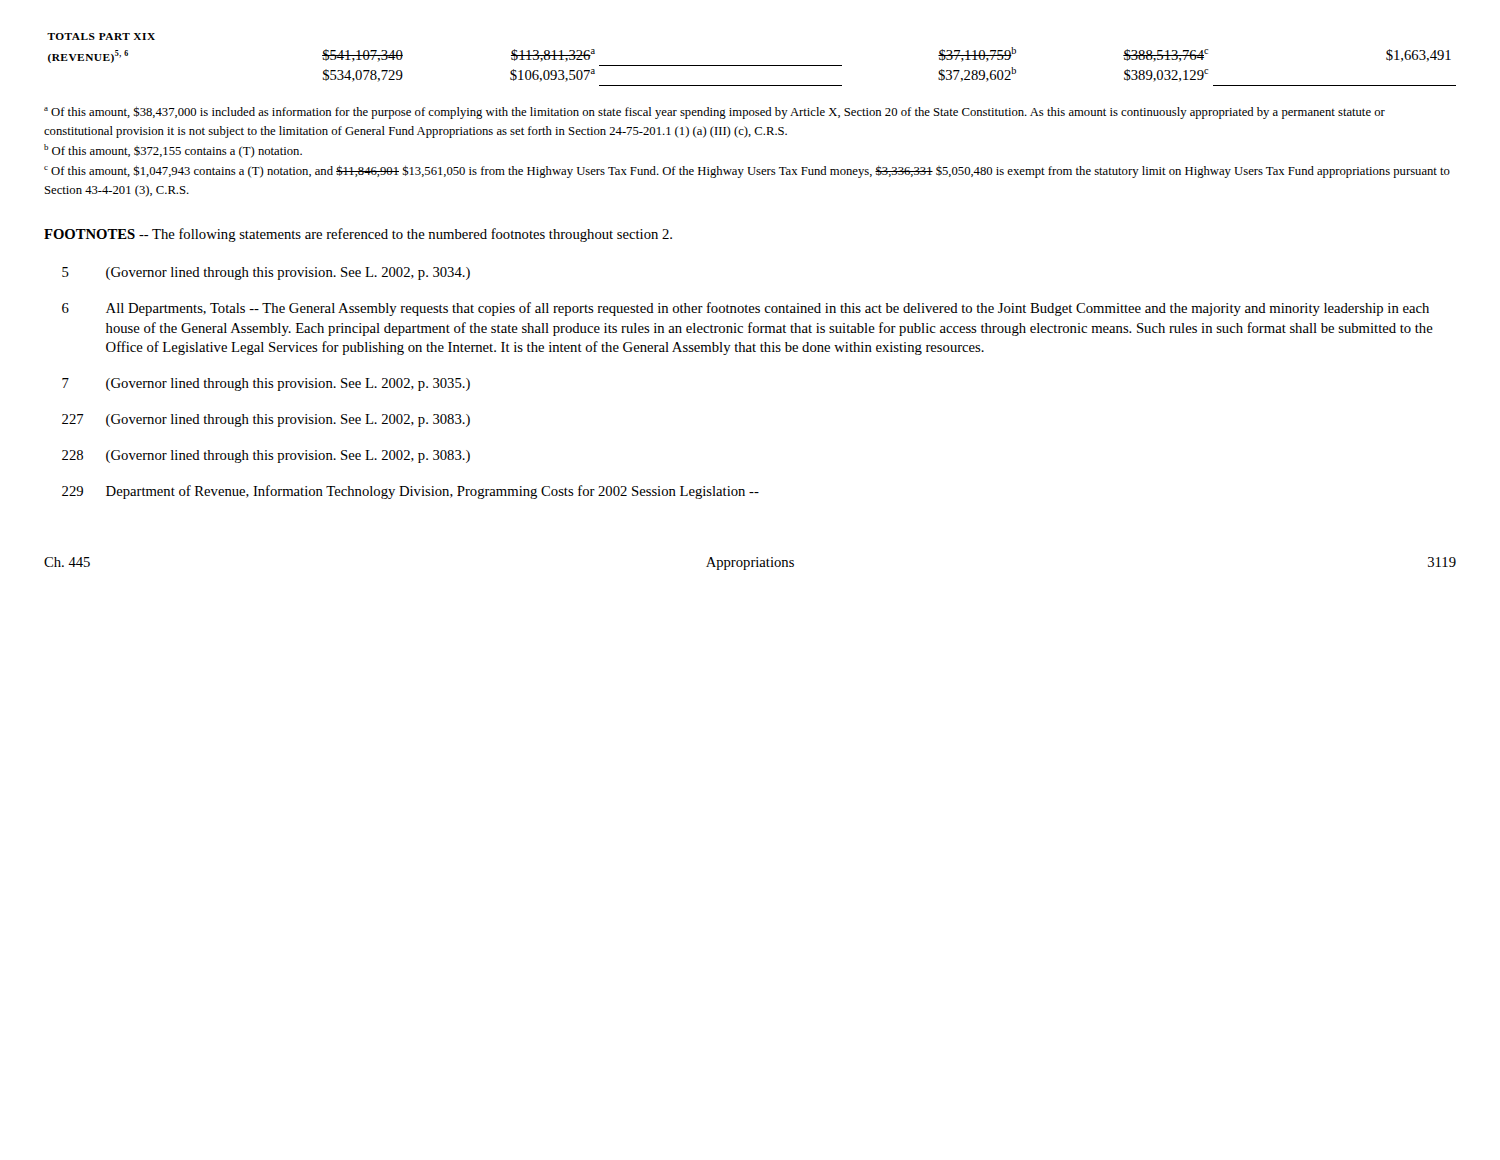| TOTALS PART XIX |
| (REVENUE) 5, 6 | $541,107,340 | $113,811,326 a | | $37,110,759 b | $388,513,764 c | $1,663,491 |
| | $534,078,729 | $106,093,507 a | | $37,289,602 b | $389,032,129 c | |
a Of this amount, $38,437,000 is included as information for the purpose of complying with the limitation on state fiscal year spending imposed by Article X, Section 20 of the State Constitution. As this amount is continuously appropriated by a permanent statute or constitutional provision it is not subject to the limitation of General Fund Appropriations as set forth in Section 24-75-201.1 (1) (a) (III) (c), C.R.S.
b Of this amount, $372,155 contains a (T) notation.
c Of this amount, $1,047,943 contains a (T) notation, and $11,846,901 $13,561,050 is from the Highway Users Tax Fund. Of the Highway Users Tax Fund moneys, $3,336,331 $5,050,480 is exempt from the statutory limit on Highway Users Tax Fund appropriations pursuant to Section 43-4-201 (3), C.R.S.
FOOTNOTES -- The following statements are referenced to the numbered footnotes throughout section 2.
5
(Governor lined through this provision. See L. 2002, p. 3034.)
6
All Departments, Totals -- The General Assembly requests that copies of all reports requested in other footnotes contained in this act be delivered to the Joint Budget Committee and the majority and minority leadership in each house of the General Assembly. Each principal department of the state shall produce its rules in an electronic format that is suitable for public access through electronic means. Such rules in such format shall be submitted to the Office of Legislative Legal Services for publishing on the Internet. It is the intent of the General Assembly that this be done within existing resources.
7
(Governor lined through this provision. See L. 2002, p. 3035.)
227
(Governor lined through this provision. See L. 2002, p. 3083.)
228
(Governor lined through this provision. See L. 2002, p. 3083.)
229
Department of Revenue, Information Technology Division, Programming Costs for 2002 Session Legislation --
Ch. 445
Appropriations
3119